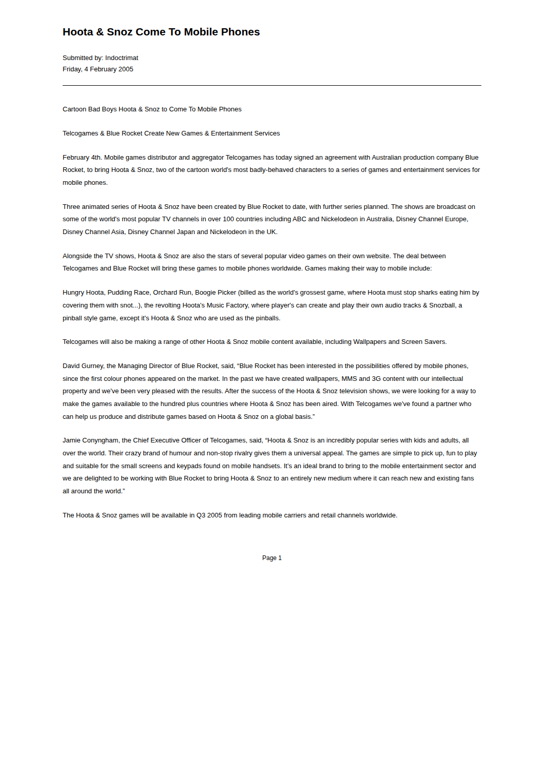Hoota & Snoz Come To Mobile Phones
Submitted by: Indoctrimat
Friday, 4 February 2005
Cartoon Bad Boys Hoota & Snoz to Come To Mobile Phones
Telcogames & Blue Rocket Create New Games & Entertainment Services
February 4th. Mobile games distributor and aggregator Telcogames has today signed an agreement with Australian production company Blue Rocket, to bring Hoota & Snoz, two of the cartoon world's most badly-behaved characters to a series of games and entertainment services for mobile phones.
Three animated series of Hoota & Snoz have been created by Blue Rocket to date, with further series planned. The shows are broadcast on some of the world's most popular TV channels in over 100 countries including ABC and Nickelodeon in Australia, Disney Channel Europe, Disney Channel Asia, Disney Channel Japan and Nickelodeon in the UK.
Alongside the TV shows, Hoota & Snoz are also the stars of several popular video games on their own website. The deal between Telcogames and Blue Rocket will bring these games to mobile phones worldwide. Games making their way to mobile include:
Hungry Hoota, Pudding Race, Orchard Run, Boogie Picker (billed as the world's grossest game, where Hoota must stop sharks eating him by covering them with snot...), the revolting Hoota's Music Factory, where player's can create and play their own audio tracks & Snozball, a pinball style game, except it's Hoota & Snoz who are used as the pinballs.
Telcogames will also be making a range of other Hoota & Snoz mobile content available, including Wallpapers and Screen Savers.
David Gurney, the Managing Director of Blue Rocket, said, “Blue Rocket has been interested in the possibilities offered by mobile phones, since the first colour phones appeared on the market. In the past we have created wallpapers, MMS and 3G content with our intellectual property and we've been very pleased with the results. After the success of the Hoota & Snoz television shows, we were looking for a way to make the games available to the hundred plus countries where Hoota & Snoz has been aired. With Telcogames we've found a partner who can help us produce and distribute games based on Hoota & Snoz on a global basis.”
Jamie Conyngham, the Chief Executive Officer of Telcogames, said, “Hoota & Snoz is an incredibly popular series with kids and adults, all over the world. Their crazy brand of humour and non-stop rivalry gives them a universal appeal. The games are simple to pick up, fun to play and suitable for the small screens and keypads found on mobile handsets. It's an ideal brand to bring to the mobile entertainment sector and we are delighted to be working with Blue Rocket to bring Hoota & Snoz to an entirely new medium where it can reach new and existing fans all around the world.”
The Hoota & Snoz games will be available in Q3 2005 from leading mobile carriers and retail channels worldwide.
Page 1